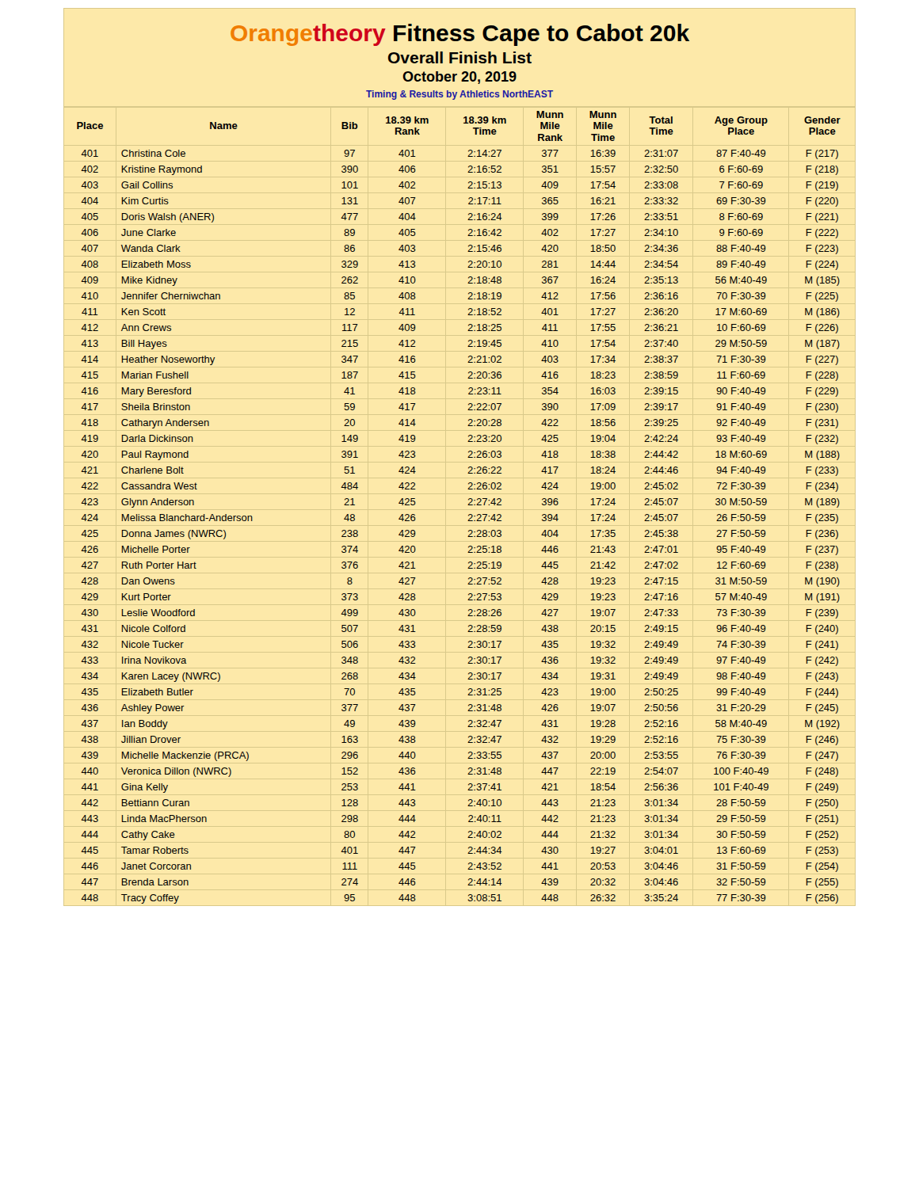Orange theory Fitness Cape to Cabot 20k
Overall Finish List
October 20, 2019
Timing & Results by Athletics NorthEAST
Overall Finish List, places 401–448
| Place | Name | Bib | 18.39 km Rank | 18.39 km Time | Munn Mile Rank | Munn Mile Time | Total Time | Age Group Place | Gender Place |
| --- | --- | --- | --- | --- | --- | --- | --- | --- | --- |
| 401 | Christina Cole | 97 | 401 | 2:14:27 | 377 | 16:39 | 2:31:07 | 87 F:40-49 | F (217) |
| 402 | Kristine Raymond | 390 | 406 | 2:16:52 | 351 | 15:57 | 2:32:50 | 6 F:60-69 | F (218) |
| 403 | Gail Collins | 101 | 402 | 2:15:13 | 409 | 17:54 | 2:33:08 | 7 F:60-69 | F (219) |
| 404 | Kim Curtis | 131 | 407 | 2:17:11 | 365 | 16:21 | 2:33:32 | 69 F:30-39 | F (220) |
| 405 | Doris Walsh (ANER) | 477 | 404 | 2:16:24 | 399 | 17:26 | 2:33:51 | 8 F:60-69 | F (221) |
| 406 | June Clarke | 89 | 405 | 2:16:42 | 402 | 17:27 | 2:34:10 | 9 F:60-69 | F (222) |
| 407 | Wanda Clark | 86 | 403 | 2:15:46 | 420 | 18:50 | 2:34:36 | 88 F:40-49 | F (223) |
| 408 | Elizabeth Moss | 329 | 413 | 2:20:10 | 281 | 14:44 | 2:34:54 | 89 F:40-49 | F (224) |
| 409 | Mike Kidney | 262 | 410 | 2:18:48 | 367 | 16:24 | 2:35:13 | 56 M:40-49 | M (185) |
| 410 | Jennifer Cherniwchan | 85 | 408 | 2:18:19 | 412 | 17:56 | 2:36:16 | 70 F:30-39 | F (225) |
| 411 | Ken Scott | 12 | 411 | 2:18:52 | 401 | 17:27 | 2:36:20 | 17 M:60-69 | M (186) |
| 412 | Ann Crews | 117 | 409 | 2:18:25 | 411 | 17:55 | 2:36:21 | 10 F:60-69 | F (226) |
| 413 | Bill Hayes | 215 | 412 | 2:19:45 | 410 | 17:54 | 2:37:40 | 29 M:50-59 | M (187) |
| 414 | Heather Noseworthy | 347 | 416 | 2:21:02 | 403 | 17:34 | 2:38:37 | 71 F:30-39 | F (227) |
| 415 | Marian Fushell | 187 | 415 | 2:20:36 | 416 | 18:23 | 2:38:59 | 11 F:60-69 | F (228) |
| 416 | Mary Beresford | 41 | 418 | 2:23:11 | 354 | 16:03 | 2:39:15 | 90 F:40-49 | F (229) |
| 417 | Sheila Brinston | 59 | 417 | 2:22:07 | 390 | 17:09 | 2:39:17 | 91 F:40-49 | F (230) |
| 418 | Catharyn Andersen | 20 | 414 | 2:20:28 | 422 | 18:56 | 2:39:25 | 92 F:40-49 | F (231) |
| 419 | Darla Dickinson | 149 | 419 | 2:23:20 | 425 | 19:04 | 2:42:24 | 93 F:40-49 | F (232) |
| 420 | Paul Raymond | 391 | 423 | 2:26:03 | 418 | 18:38 | 2:44:42 | 18 M:60-69 | M (188) |
| 421 | Charlene Bolt | 51 | 424 | 2:26:22 | 417 | 18:24 | 2:44:46 | 94 F:40-49 | F (233) |
| 422 | Cassandra West | 484 | 422 | 2:26:02 | 424 | 19:00 | 2:45:02 | 72 F:30-39 | F (234) |
| 423 | Glynn Anderson | 21 | 425 | 2:27:42 | 396 | 17:24 | 2:45:07 | 30 M:50-59 | M (189) |
| 424 | Melissa Blanchard-Anderson | 48 | 426 | 2:27:42 | 394 | 17:24 | 2:45:07 | 26 F:50-59 | F (235) |
| 425 | Donna James (NWRC) | 238 | 429 | 2:28:03 | 404 | 17:35 | 2:45:38 | 27 F:50-59 | F (236) |
| 426 | Michelle Porter | 374 | 420 | 2:25:18 | 446 | 21:43 | 2:47:01 | 95 F:40-49 | F (237) |
| 427 | Ruth Porter Hart | 376 | 421 | 2:25:19 | 445 | 21:42 | 2:47:02 | 12 F:60-69 | F (238) |
| 428 | Dan Owens | 8 | 427 | 2:27:52 | 428 | 19:23 | 2:47:15 | 31 M:50-59 | M (190) |
| 429 | Kurt Porter | 373 | 428 | 2:27:53 | 429 | 19:23 | 2:47:16 | 57 M:40-49 | M (191) |
| 430 | Leslie Woodford | 499 | 430 | 2:28:26 | 427 | 19:07 | 2:47:33 | 73 F:30-39 | F (239) |
| 431 | Nicole Colford | 507 | 431 | 2:28:59 | 438 | 20:15 | 2:49:15 | 96 F:40-49 | F (240) |
| 432 | Nicole Tucker | 506 | 433 | 2:30:17 | 435 | 19:32 | 2:49:49 | 74 F:30-39 | F (241) |
| 433 | Irina Novikova | 348 | 432 | 2:30:17 | 436 | 19:32 | 2:49:49 | 97 F:40-49 | F (242) |
| 434 | Karen Lacey (NWRC) | 268 | 434 | 2:30:17 | 434 | 19:31 | 2:49:49 | 98 F:40-49 | F (243) |
| 435 | Elizabeth Butler | 70 | 435 | 2:31:25 | 423 | 19:00 | 2:50:25 | 99 F:40-49 | F (244) |
| 436 | Ashley Power | 377 | 437 | 2:31:48 | 426 | 19:07 | 2:50:56 | 31 F:20-29 | F (245) |
| 437 | Ian Boddy | 49 | 439 | 2:32:47 | 431 | 19:28 | 2:52:16 | 58 M:40-49 | M (192) |
| 438 | Jillian Drover | 163 | 438 | 2:32:47 | 432 | 19:29 | 2:52:16 | 75 F:30-39 | F (246) |
| 439 | Michelle Mackenzie (PRCA) | 296 | 440 | 2:33:55 | 437 | 20:00 | 2:53:55 | 76 F:30-39 | F (247) |
| 440 | Veronica Dillon (NWRC) | 152 | 436 | 2:31:48 | 447 | 22:19 | 2:54:07 | 100 F:40-49 | F (248) |
| 441 | Gina Kelly | 253 | 441 | 2:37:41 | 421 | 18:54 | 2:56:36 | 101 F:40-49 | F (249) |
| 442 | Bettiann Curan | 128 | 443 | 2:40:10 | 443 | 21:23 | 3:01:34 | 28 F:50-59 | F (250) |
| 443 | Linda MacPherson | 298 | 444 | 2:40:11 | 442 | 21:23 | 3:01:34 | 29 F:50-59 | F (251) |
| 444 | Cathy Cake | 80 | 442 | 2:40:02 | 444 | 21:32 | 3:01:34 | 30 F:50-59 | F (252) |
| 445 | Tamar Roberts | 401 | 447 | 2:44:34 | 430 | 19:27 | 3:04:01 | 13 F:60-69 | F (253) |
| 446 | Janet Corcoran | 111 | 445 | 2:43:52 | 441 | 20:53 | 3:04:46 | 31 F:50-59 | F (254) |
| 447 | Brenda Larson | 274 | 446 | 2:44:14 | 439 | 20:32 | 3:04:46 | 32 F:50-59 | F (255) |
| 448 | Tracy Coffey | 95 | 448 | 3:08:51 | 448 | 26:32 | 3:35:24 | 77 F:30-39 | F (256) |